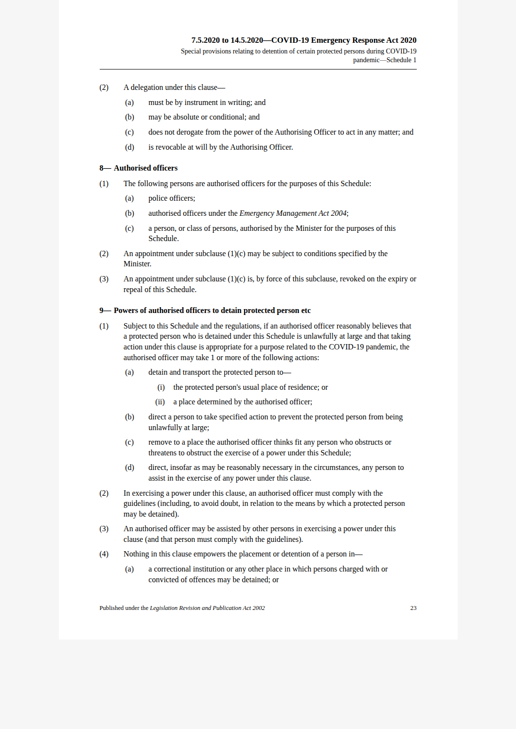7.5.2020 to 14.5.2020—COVID-19 Emergency Response Act 2020
Special provisions relating to detention of certain protected persons during COVID-19
pandemic—Schedule 1
(2) A delegation under this clause—
(a) must be by instrument in writing; and
(b) may be absolute or conditional; and
(c) does not derogate from the power of the Authorising Officer to act in any matter; and
(d) is revocable at will by the Authorising Officer.
8—Authorised officers
(1) The following persons are authorised officers for the purposes of this Schedule:
(a) police officers;
(b) authorised officers under the Emergency Management Act 2004;
(c) a person, or class of persons, authorised by the Minister for the purposes of this Schedule.
(2) An appointment under subclause (1)(c) may be subject to conditions specified by the Minister.
(3) An appointment under subclause (1)(c) is, by force of this subclause, revoked on the expiry or repeal of this Schedule.
9—Powers of authorised officers to detain protected person etc
(1) Subject to this Schedule and the regulations, if an authorised officer reasonably believes that a protected person who is detained under this Schedule is unlawfully at large and that taking action under this clause is appropriate for a purpose related to the COVID-19 pandemic, the authorised officer may take 1 or more of the following actions:
(a) detain and transport the protected person to—
(i) the protected person's usual place of residence; or
(ii) a place determined by the authorised officer;
(b) direct a person to take specified action to prevent the protected person from being unlawfully at large;
(c) remove to a place the authorised officer thinks fit any person who obstructs or threatens to obstruct the exercise of a power under this Schedule;
(d) direct, insofar as may be reasonably necessary in the circumstances, any person to assist in the exercise of any power under this clause.
(2) In exercising a power under this clause, an authorised officer must comply with the guidelines (including, to avoid doubt, in relation to the means by which a protected person may be detained).
(3) An authorised officer may be assisted by other persons in exercising a power under this clause (and that person must comply with the guidelines).
(4) Nothing in this clause empowers the placement or detention of a person in—
(a) a correctional institution or any other place in which persons charged with or convicted of offences may be detained; or
Published under the Legislation Revision and Publication Act 2002 23